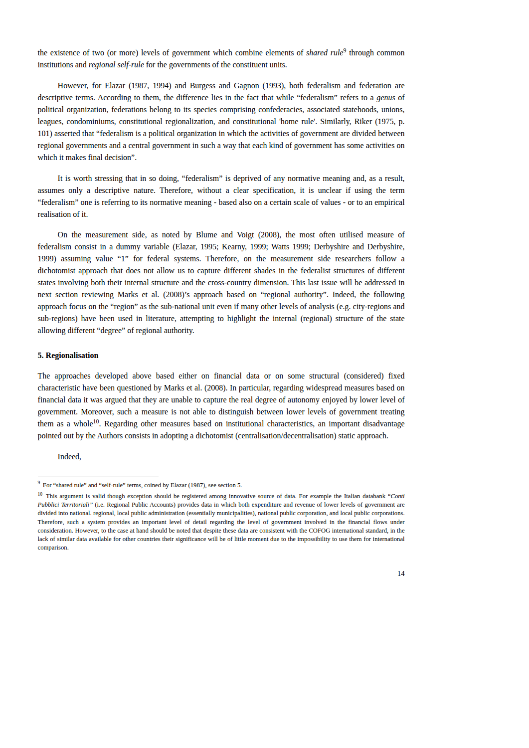the existence of two (or more) levels of government which combine elements of shared rule9 through common institutions and regional self-rule for the governments of the constituent units.
However, for Elazar (1987, 1994) and Burgess and Gagnon (1993), both federalism and federation are descriptive terms. According to them, the difference lies in the fact that while “federalism” refers to a genus of political organization, federations belong to its species comprising confederacies, associated statehoods, unions, leagues, condominiums, constitutional regionalization, and constitutional 'home rule'. Similarly, Riker (1975, p. 101) asserted that “federalism is a political organization in which the activities of government are divided between regional governments and a central government in such a way that each kind of government has some activities on which it makes final decision”.
It is worth stressing that in so doing, “federalism” is deprived of any normative meaning and, as a result, assumes only a descriptive nature. Therefore, without a clear specification, it is unclear if using the term “federalism” one is referring to its normative meaning - based also on a certain scale of values - or to an empirical realisation of it.
On the measurement side, as noted by Blume and Voigt (2008), the most often utilised measure of federalism consist in a dummy variable (Elazar, 1995; Kearny, 1999; Watts 1999; Derbyshire and Derbyshire, 1999) assuming value “1” for federal systems. Therefore, on the measurement side researchers follow a dichotomist approach that does not allow us to capture different shades in the federalist structures of different states involving both their internal structure and the cross-country dimension. This last issue will be addressed in next section reviewing Marks et al. (2008)’s approach based on “regional authority”. Indeed, the following approach focus on the “region” as the sub-national unit even if many other levels of analysis (e.g. city-regions and sub-regions) have been used in literature, attempting to highlight the internal (regional) structure of the state allowing different “degree” of regional authority.
5. Regionalisation
The approaches developed above based either on financial data or on some structural (considered) fixed characteristic have been questioned by Marks et al. (2008). In particular, regarding widespread measures based on financial data it was argued that they are unable to capture the real degree of autonomy enjoyed by lower level of government. Moreover, such a measure is not able to distinguish between lower levels of government treating them as a whole10. Regarding other measures based on institutional characteristics, an important disadvantage pointed out by the Authors consists in adopting a dichotomist (centralisation/decentralisation) static approach.
Indeed,
9 For “shared rule” and “self-rule” terms, coined by Elazar (1987), see section 5.
10 This argument is valid though exception should be registered among innovative source of data. For example the Italian databank “Conti Pubblici Territoriali” (i.e. Regional Public Accounts) provides data in which both expenditure and revenue of lower levels of government are divided into national. regional, local public administration (essentially municipalities), national public corporation, and local public corporations. Therefore, such a system provides an important level of detail regarding the level of government involved in the financial flows under consideration. However, to the case at hand should be noted that despite these data are consistent with the COFOG international standard, in the lack of similar data available for other countries their significance will be of little moment due to the impossibility to use them for international comparison.
14